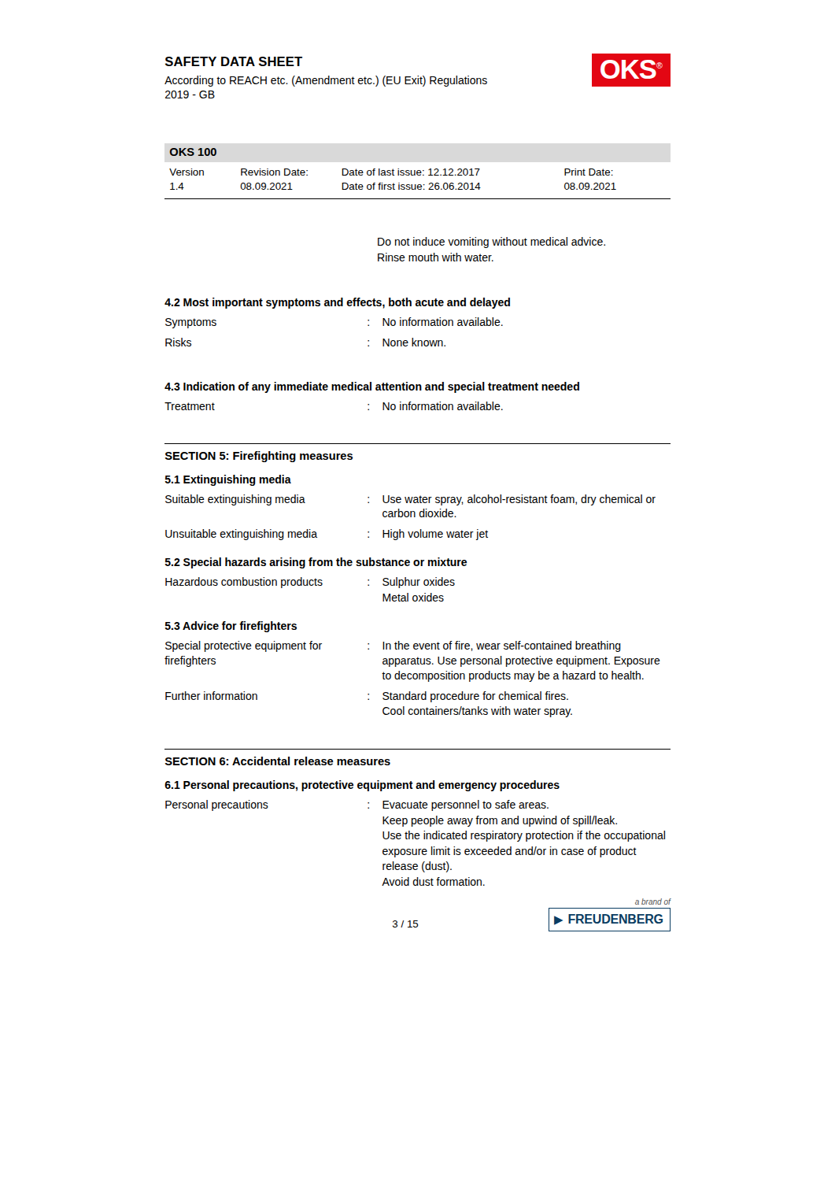SAFETY DATA SHEET
According to REACH etc. (Amendment etc.) (EU Exit) Regulations
2019 - GB
OKS®
OKS 100
| Version 1.4 | Revision Date: 08.09.2021 | Date of last issue: 12.12.2017 Date of first issue: 26.06.2014 | Print Date: 08.09.2021 |
Do not induce vomiting without medical advice.
Rinse mouth with water.
4.2 Most important symptoms and effects, both acute and delayed
| Symptoms | : | No information available. |
| Risks | : | None known. |
4.3 Indication of any immediate medical attention and special treatment needed
| Treatment | : | No information available. |
SECTION 5: Firefighting measures
5.1 Extinguishing media
| Suitable extinguishing media | : | Use water spray, alcohol-resistant foam, dry chemical or carbon dioxide. |
| Unsuitable extinguishing media | : | High volume water jet |
5.2 Special hazards arising from the substance or mixture
| Hazardous combustion products | : | Sulphur oxides Metal oxides |
5.3 Advice for firefighters
| Special protective equipment for firefighters | : | In the event of fire, wear self-contained breathing apparatus. Use personal protective equipment. Exposure to decomposition products may be a hazard to health. |
| Further information | : | Standard procedure for chemical fires. Cool containers/tanks with water spray. |
SECTION 6: Accidental release measures
6.1 Personal precautions, protective equipment and emergency procedures
| Personal precautions | : | Evacuate personnel to safe areas. Keep people away from and upwind of spill/leak. Use the indicated respiratory protection if the occupational exposure limit is exceeded and/or in case of product release (dust). Avoid dust formation. |
3 / 15
a brand of
▶ FREUDENBERG